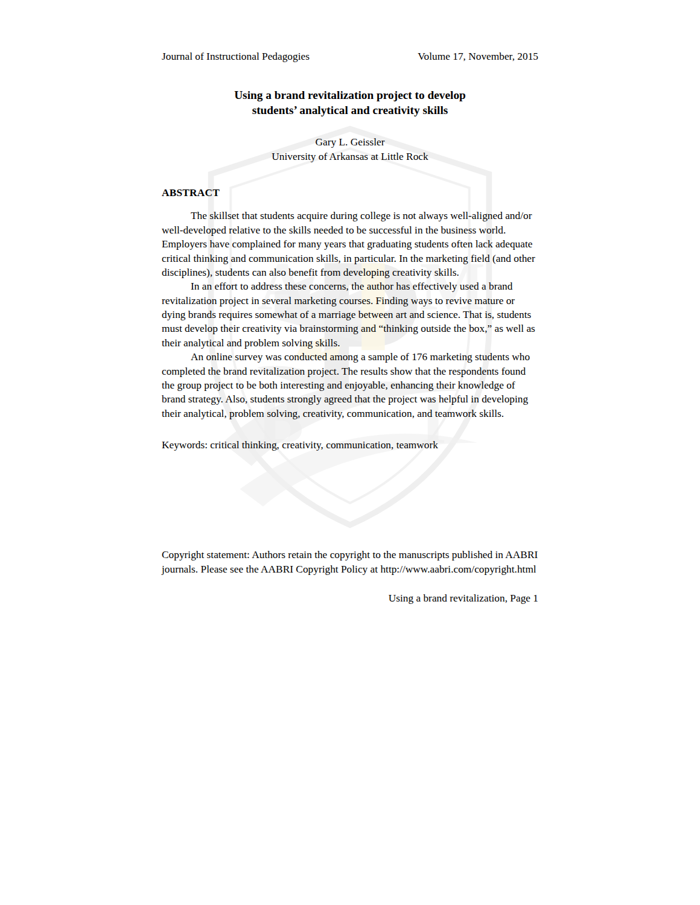A M B I
Journal of Instructional Pedagogies Volume 17, November, 2015
Using a brand revitalization project to develop
students’ analytical and creativity skills
Gary L. Geissler
University of Arkansas at Little Rock
ABSTRACT
The skillset that students acquire during college is not always well-aligned and/or well-developed relative to the skills needed to be successful in the business world. Employers have complained for many years that graduating students often lack adequate critical thinking and communication skills, in particular. In the marketing field (and other disciplines), students can also benefit from developing creativity skills.
In an effort to address these concerns, the author has effectively used a brand revitalization project in several marketing courses. Finding ways to revive mature or dying brands requires somewhat of a marriage between art and science. That is, students must develop their creativity via brainstorming and “thinking outside the box,” as well as their analytical and problem solving skills.
An online survey was conducted among a sample of 176 marketing students who completed the brand revitalization project. The results show that the respondents found the group project to be both interesting and enjoyable, enhancing their knowledge of brand strategy. Also, students strongly agreed that the project was helpful in developing their analytical, problem solving, creativity, communication, and teamwork skills.
Keywords: critical thinking, creativity, communication, teamwork
Copyright statement: Authors retain the copyright to the manuscripts published in AABRI journals. Please see the AABRI Copyright Policy at http://www.aabri.com/copyright.html
Using a brand revitalization, Page 1